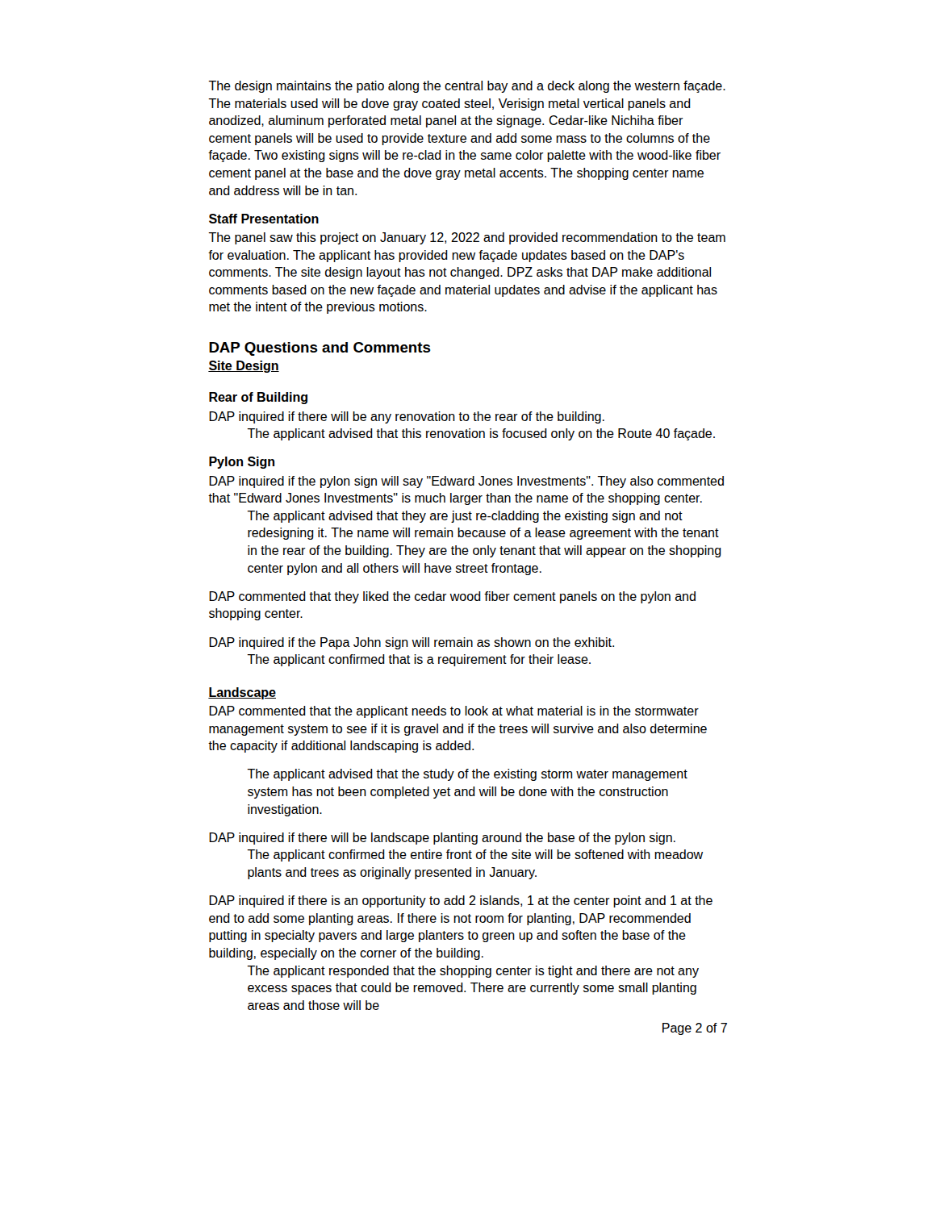The design maintains the patio along the central bay and a deck along the western façade.
The materials used will be dove gray coated steel, Verisign metal vertical panels and anodized, aluminum perforated metal panel at the signage. Cedar-like Nichiha fiber cement panels will be used to provide texture and add some mass to the columns of the façade. Two existing signs will be re-clad in the same color palette with the wood-like fiber cement panel at the base and the dove gray metal accents. The shopping center name and address will be in tan.
Staff Presentation
The panel saw this project on January 12, 2022 and provided recommendation to the team for evaluation. The applicant has provided new façade updates based on the DAP's comments. The site design layout has not changed. DPZ asks that DAP make additional comments based on the new façade and material updates and advise if the applicant has met the intent of the previous motions.
DAP Questions and Comments
Site Design
Rear of Building
DAP inquired if there will be any renovation to the rear of the building.
The applicant advised that this renovation is focused only on the Route 40 façade.
Pylon Sign
DAP inquired if the pylon sign will say "Edward Jones Investments". They also commented that "Edward Jones Investments" is much larger than the name of the shopping center.
The applicant advised that they are just re-cladding the existing sign and not redesigning it. The name will remain because of a lease agreement with the tenant in the rear of the building. They are the only tenant that will appear on the shopping center pylon and all others will have street frontage.
DAP commented that they liked the cedar wood fiber cement panels on the pylon and shopping center.
DAP inquired if the Papa John sign will remain as shown on the exhibit.
The applicant confirmed that is a requirement for their lease.
Landscape
DAP commented that the applicant needs to look at what material is in the stormwater management system to see if it is gravel and if the trees will survive and also determine the capacity if additional landscaping is added.
The applicant advised that the study of the existing storm water management system has not been completed yet and will be done with the construction investigation.
DAP inquired if there will be landscape planting around the base of the pylon sign.
The applicant confirmed the entire front of the site will be softened with meadow plants and trees as originally presented in January.
DAP inquired if there is an opportunity to add 2 islands, 1 at the center point and 1 at the end to add some planting areas. If there is not room for planting, DAP recommended putting in specialty pavers and large planters to green up and soften the base of the building, especially on the corner of the building.
The applicant responded that the shopping center is tight and there are not any excess spaces that could be removed. There are currently some small planting areas and those will be
Page 2 of 7